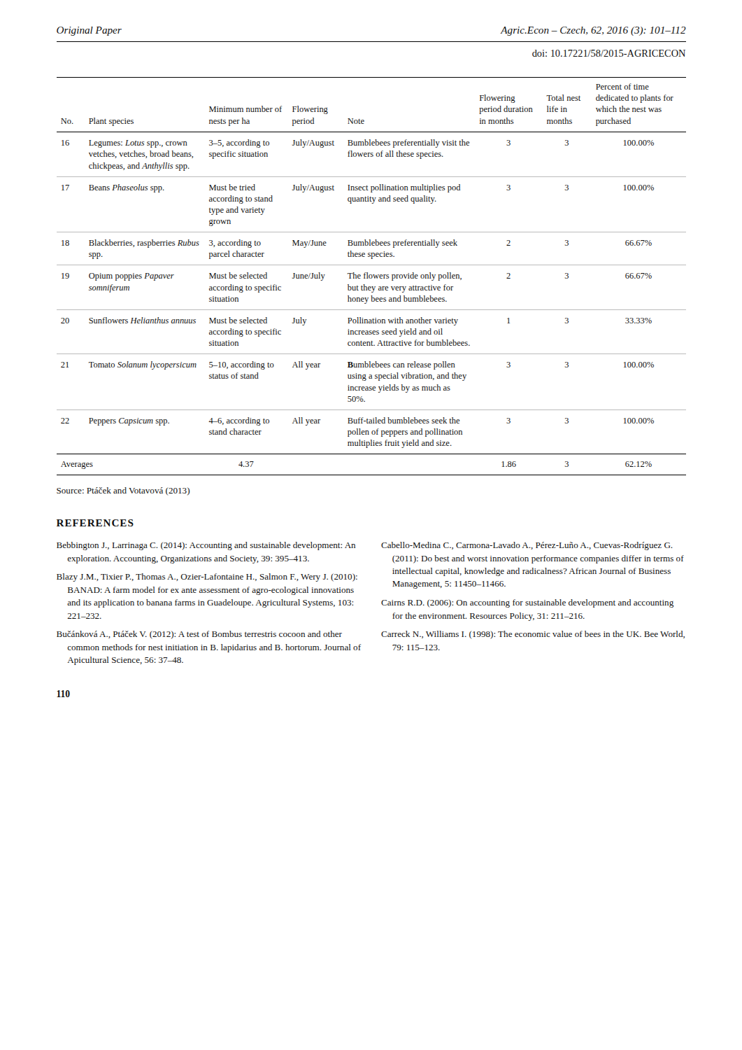Original Paper Agric.Econ – Czech, 62, 2016 (3): 101–112
doi: 10.17221/58/2015-AGRICECON
| No. | Plant species | Minimum number of nests per ha | Flowering period | Note | Flowering period duration in months | Total nest life in months | Percent of time dedicated to plants for which the nest was purchased |
| --- | --- | --- | --- | --- | --- | --- | --- |
| 16 | Legumes: Lotus spp., crown vetches, vetches, broad beans, chickpeas, and Anthyllis spp. | 3–5, according to specific situation | July/August | Bumblebees preferentially visit the flowers of all these species. | 3 | 3 | 100.00% |
| 17 | Beans Phaseolus spp. | Must be tried according to stand type and variety grown | July/August | Insect pollination multiplies pod quantity and seed quality. | 3 | 3 | 100.00% |
| 18 | Blackberries, raspberries Rubus spp. | 3, according to parcel character | May/June | Bumblebees preferentially seek these species. | 2 | 3 | 66.67% |
| 19 | Opium poppies Papaver somniferum | Must be selected according to specific situation | June/July | The flowers provide only pollen, but they are very attractive for honey bees and bumblebees. | 2 | 3 | 66.67% |
| 20 | Sunflowers Helianthus annuus | Must be selected according to specific situation | July | Pollination with another variety increases seed yield and oil content. Attractive for bumblebees. | 1 | 3 | 33.33% |
| 21 | Tomato Solanum lycopersicum | 5–10, according to status of stand | All year | B umblebees can release pollen using a special vibration, and they increase yields by as much as 50%. | 3 | 3 | 100.00% |
| 22 | Peppers Capsicum spp. | 4–6, according to stand character | All year | Buff-tailed bumblebees seek the pollen of peppers and pollination multiplies fruit yield and size. | 3 | 3 | 100.00% |
| Averages | 4.37 | | | 1.86 | 3 | 62.12% |
Source: Ptáček and Votavová (2013)
REFERENCES
Bebbington J., Larrinaga C. (2014): Accounting and sustainable development: An exploration. Accounting, Organizations and Society, 39: 395–413.
Blazy J.M., Tixier P., Thomas A., Ozier-Lafontaine H., Salmon F., Wery J. (2010): BANAD: A farm model for ex ante assessment of agro-ecological innovations and its application to banana farms in Guadeloupe. Agricultural Systems, 103: 221–232.
Bučánková A., Ptáček V. (2012): A test of Bombus terrestris cocoon and other common methods for nest initiation in B. lapidarius and B. hortorum. Journal of Apicultural Science, 56: 37–48.
Cabello-Medina C., Carmona-Lavado A., Pérez-Luño A., Cuevas-Rodríguez G. (2011): Do best and worst innovation performance companies differ in terms of intellectual capital, knowledge and radicalness? African Journal of Business Management, 5: 11450–11466.
Cairns R.D. (2006): On accounting for sustainable development and accounting for the environment. Resources Policy, 31: 211–216.
Carreck N., Williams I. (1998): The economic value of bees in the UK. Bee World, 79: 115–123.
110